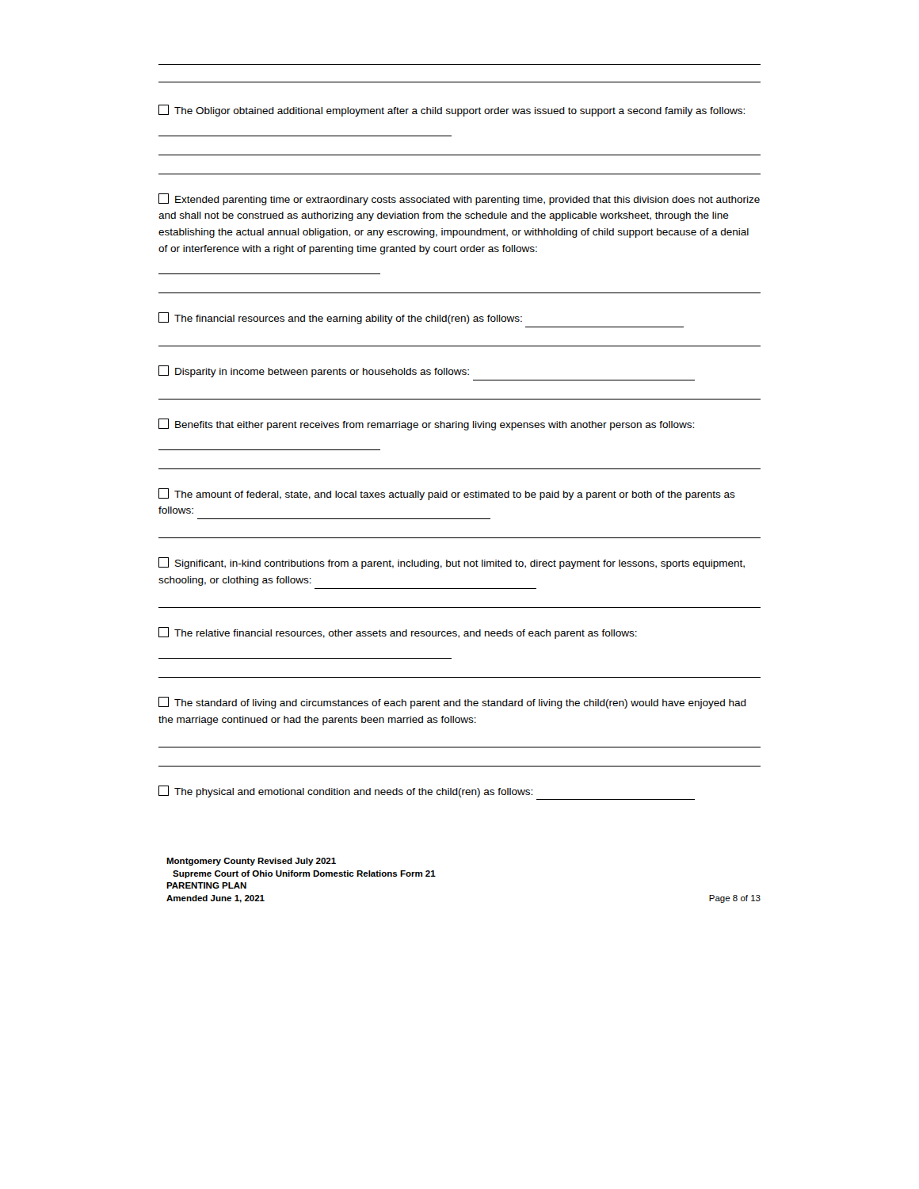The Obligor obtained additional employment after a child support order was issued to support a second family as follows:
Extended parenting time or extraordinary costs associated with parenting time, provided that this division does not authorize and shall not be construed as authorizing any deviation from the schedule and the applicable worksheet, through the line establishing the actual annual obligation, or any escrowing, impoundment, or withholding of child support because of a denial of or interference with a right of parenting time granted by court order as follows:
The financial resources and the earning ability of the child(ren) as follows:
Disparity in income between parents or households as follows:
Benefits that either parent receives from remarriage or sharing living expenses with another person as follows:
The amount of federal, state, and local taxes actually paid or estimated to be paid by a parent or both of the parents as follows:
Significant, in-kind contributions from a parent, including, but not limited to, direct payment for lessons, sports equipment, schooling, or clothing as follows:
The relative financial resources, other assets and resources, and needs of each parent as follows:
The standard of living and circumstances of each parent and the standard of living the child(ren) would have enjoyed had the marriage continued or had the parents been married as follows:
The physical and emotional condition and needs of the child(ren) as follows:
Montgomery County Revised July 2021
Supreme Court of Ohio Uniform Domestic Relations Form 21
PARENTING PLAN
Amended June 1, 2021
Page 8 of 13